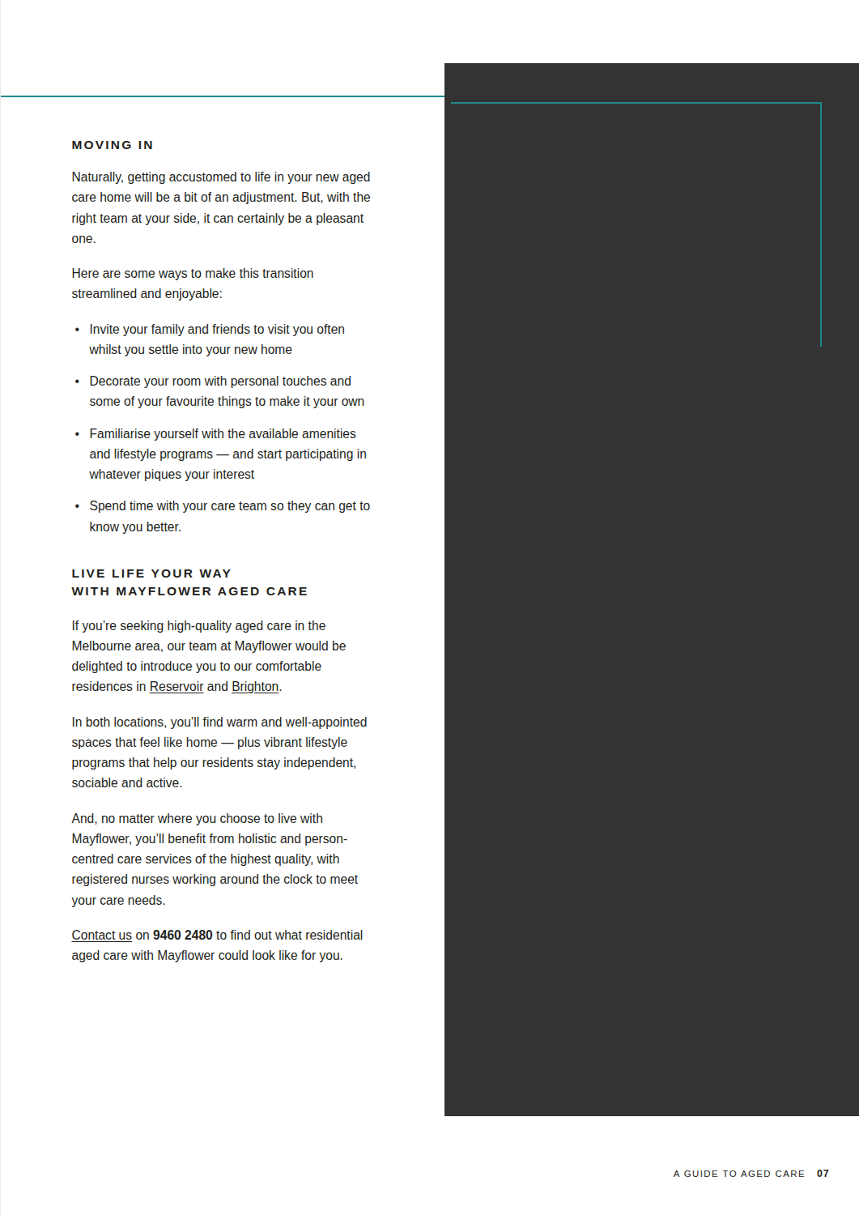Moving in
Naturally, getting accustomed to life in your new aged care home will be a bit of an adjustment. But, with the right team at your side, it can certainly be a pleasant one.
Here are some ways to make this transition streamlined and enjoyable:
Invite your family and friends to visit you often whilst you settle into your new home
Decorate your room with personal touches and some of your favourite things to make it your own
Familiarise yourself with the available amenities and lifestyle programs — and start participating in whatever piques your interest
Spend time with your care team so they can get to know you better.
Live life your way
with Mayflower aged care
If you’re seeking high-quality aged care in the Melbourne area, our team at Mayflower would be delighted to introduce you to our comfortable residences in Reservoir and Brighton.
In both locations, you’ll find warm and well-appointed spaces that feel like home — plus vibrant lifestyle programs that help our residents stay independent, sociable and active.
And, no matter where you choose to live with Mayflower, you’ll benefit from holistic and person-centred care services of the highest quality, with registered nurses working around the clock to meet your care needs.
Contact us on 9460 2480 to find out what residential aged care with Mayflower could look like for you.
A guide to aged care 07